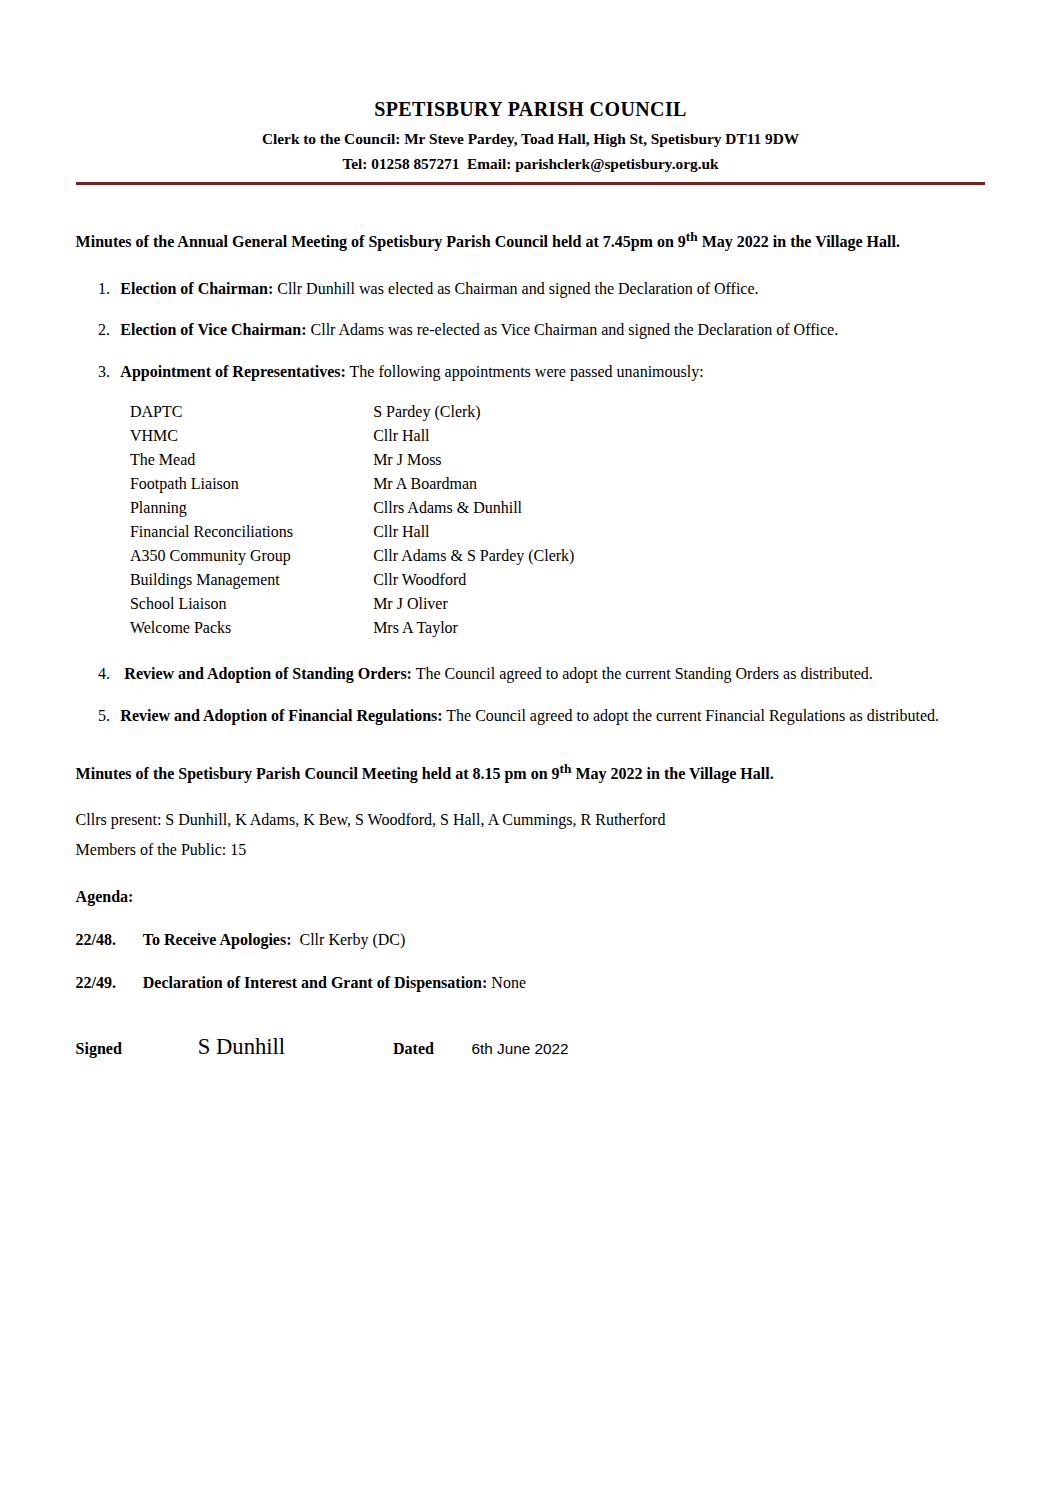SPETISBURY PARISH COUNCIL
Clerk to the Council: Mr Steve Pardey, Toad Hall, High St, Spetisbury DT11 9DW
Tel: 01258 857271 Email: parishclerk@spetisbury.org.uk
Minutes of the Annual General Meeting of Spetisbury Parish Council held at 7.45pm on 9th May 2022 in the Village Hall.
Election of Chairman: Cllr Dunhill was elected as Chairman and signed the Declaration of Office.
Election of Vice Chairman: Cllr Adams was re-elected as Vice Chairman and signed the Declaration of Office.
Appointment of Representatives: The following appointments were passed unanimously:
| DAPTC | S Pardey (Clerk) |
| VHMC | Cllr Hall |
| The Mead | Mr J Moss |
| Footpath Liaison | Mr A Boardman |
| Planning | Cllrs Adams & Dunhill |
| Financial Reconciliations | Cllr Hall |
| A350 Community Group | Cllr Adams & S Pardey (Clerk) |
| Buildings Management | Cllr Woodford |
| School Liaison | Mr J Oliver |
| Welcome Packs | Mrs A Taylor |
Review and Adoption of Standing Orders: The Council agreed to adopt the current Standing Orders as distributed.
Review and Adoption of Financial Regulations: The Council agreed to adopt the current Financial Regulations as distributed.
Minutes of the Spetisbury Parish Council Meeting held at 8.15 pm on 9th May 2022 in the Village Hall.
Cllrs present: S Dunhill, K Adams, K Bew, S Woodford, S Hall, A Cummings, R Rutherford
Members of the Public: 15
Agenda:
22/48. To Receive Apologies: Cllr Kerby (DC)
22/49. Declaration of Interest and Grant of Dispensation: None
Signed S Dunhill Dated 6th June 2022